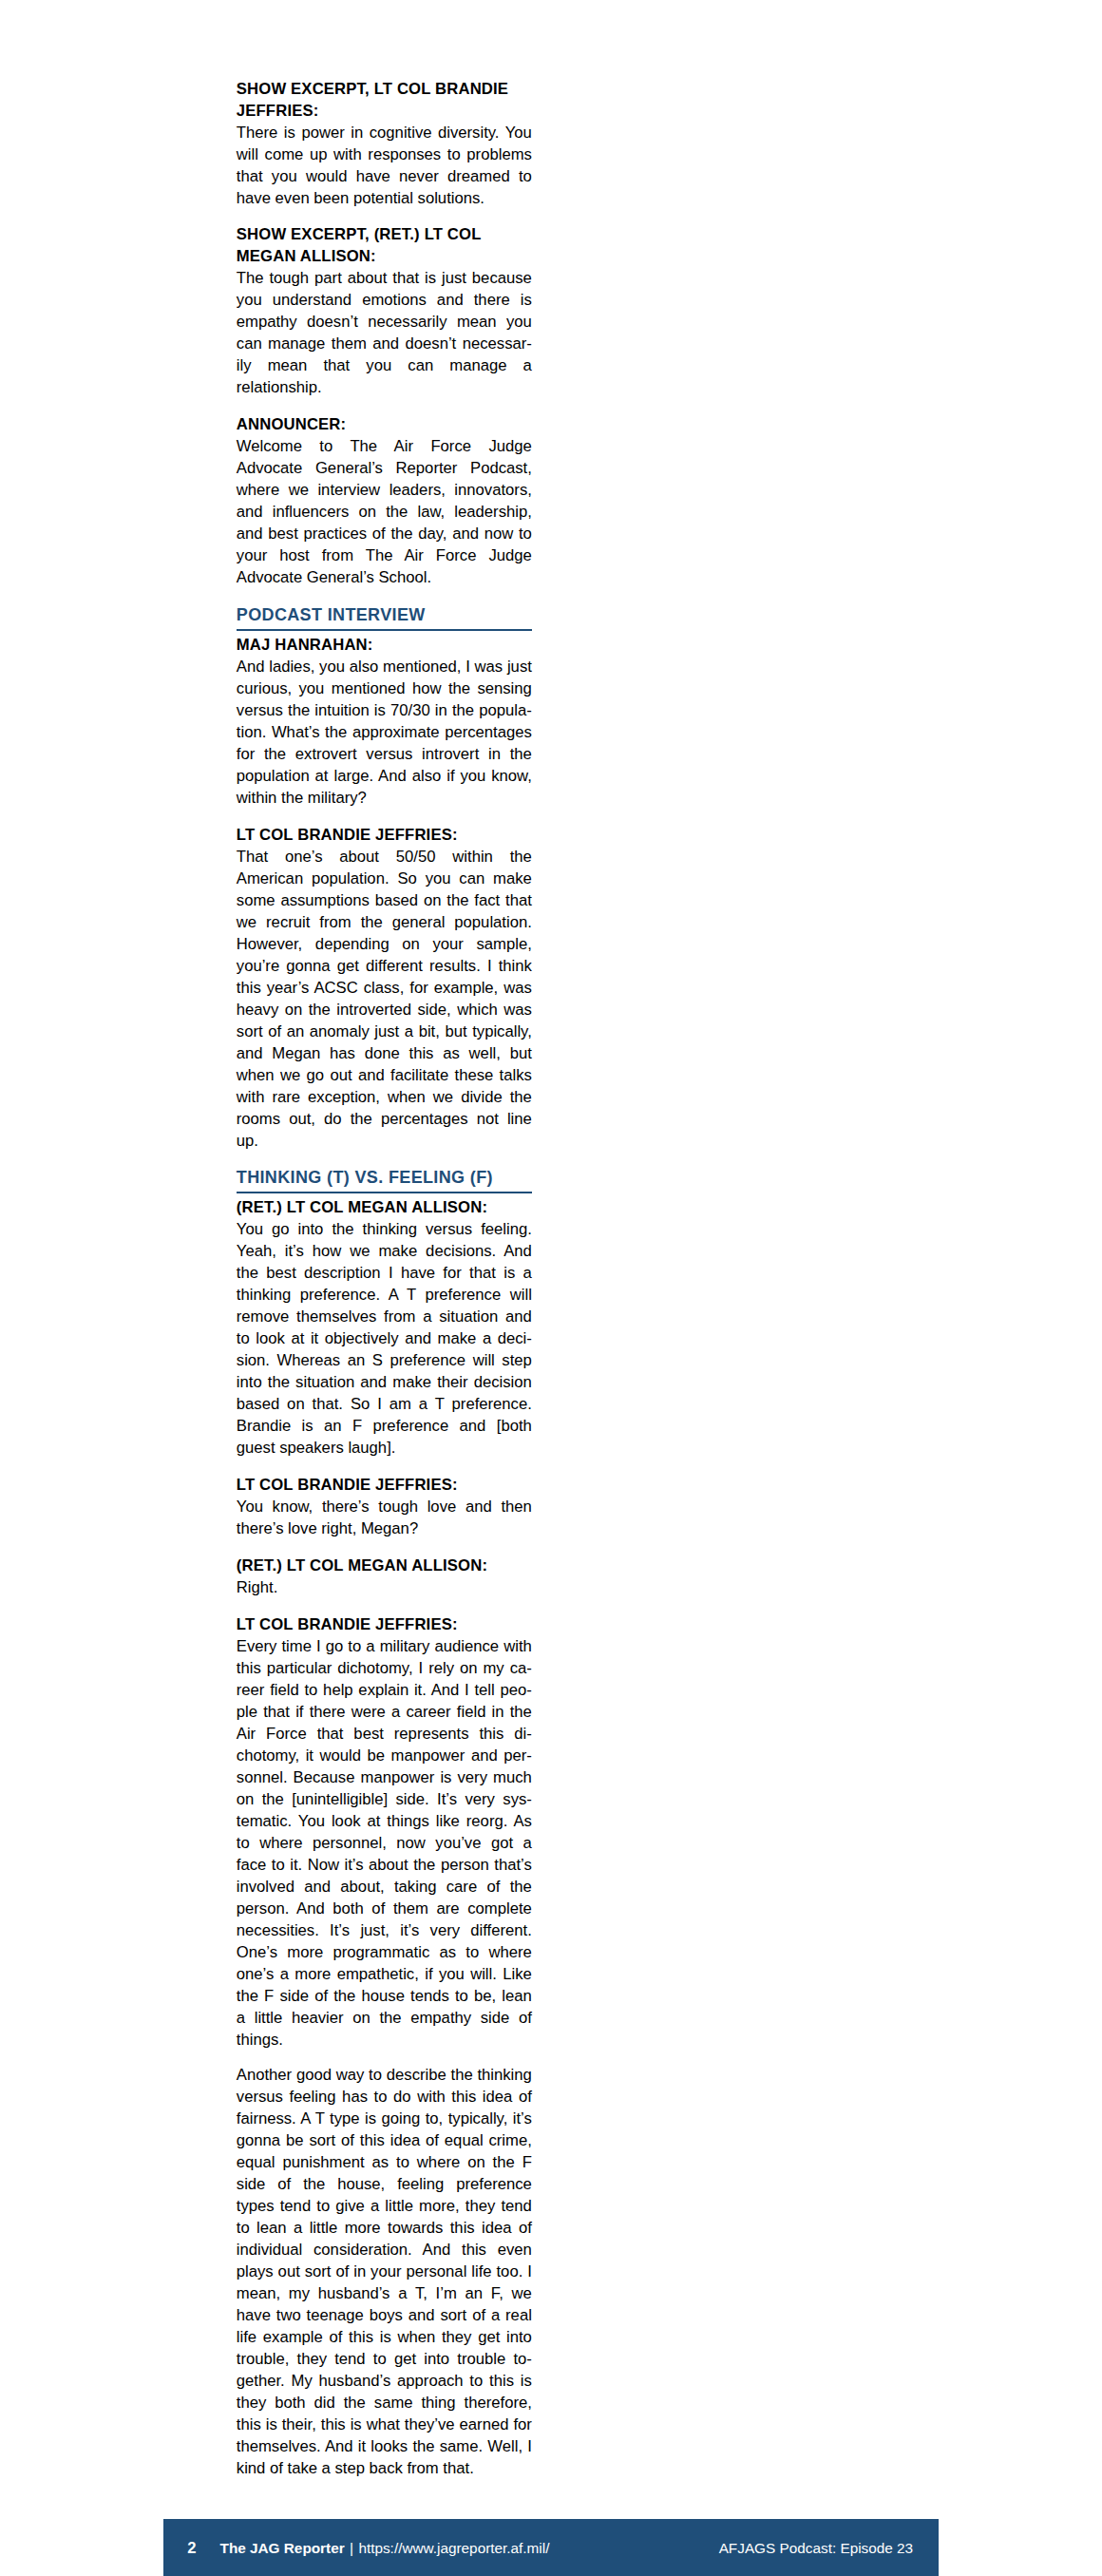Show Excerpt, Lt Col Brandie Jeffries:
There is power in cognitive diversity. You will come up with responses to problems that you would have never dreamed to have even been potential solutions.
Show Excerpt, (Ret.) Lt Col Megan Allison:
The tough part about that is just because you understand emotions and there is empathy doesn’t necessarily mean you can manage them and doesn’t necessarily mean that you can manage a relationship.
Announcer:
Welcome to The Air Force Judge Advocate General’s Reporter Podcast, where we interview leaders, innovators, and influencers on the law, leadership, and best practices of the day, and now to your host from The Air Force Judge Advocate General’s School.
Podcast Interview
Maj Hanrahan:
And ladies, you also mentioned, I was just curious, you mentioned how the sensing versus the intuition is 70/30 in the population. What’s the approximate percentages for the extrovert versus introvert in the population at large. And also if you know, within the military?
Lt Col Brandie Jeffries:
That one’s about 50/50 within the American population. So you can make some assumptions based on the fact that we recruit from the general population. However, depending on your sample, you’re gonna get different results. I think this year’s ACSC class, for example, was heavy on the introverted side, which was sort of an anomaly just a bit, but typically, and Megan has done this as well, but when we go out and facilitate these talks with rare exception, when we divide the rooms out, do the percentages not line up.
Thinking (T) vs. Feeling (F)
(Ret.) Lt Col Megan Allison:
You go into the thinking versus feeling. Yeah, it’s how we make decisions. And the best description I have for that is a thinking preference. A T preference will remove themselves from a situation and to look at it objectively and make a decision. Whereas an S preference will step into the situation and make their decision based on that. So I am a T preference. Brandie is an F preference and [both guest speakers laugh].
Lt Col Brandie Jeffries:
You know, there’s tough love and then there’s love right, Megan?
(Ret.) Lt Col Megan Allison:
Right.
Lt Col Brandie Jeffries:
Every time I go to a military audience with this particular dichotomy, I rely on my career field to help explain it. And I tell people that if there were a career field in the Air Force that best represents this dichotomy, it would be manpower and personnel. Because manpower is very much on the [unintelligible] side. It’s very systematic. You look at things like reorg. As to where personnel, now you’ve got a face to it. Now it’s about the person that’s involved and about, taking care of the person. And both of them are complete necessities. It’s just, it’s very different. One’s more programmatic as to where one’s a more empathetic, if you will. Like the F side of the house tends to be, lean a little heavier on the empathy side of things.
Another good way to describe the thinking versus feeling has to do with this idea of fairness. A T type is going to, typically, it’s gonna be sort of this idea of equal crime, equal punishment as to where on the F side of the house, feeling preference types tend to give a little more, they tend to lean a little more towards this idea of individual consideration. And this even plays out sort of in your personal life too. I mean, my husband’s a T, I’m an F, we have two teenage boys and sort of a real life example of this is when they get into trouble, they tend to get into trouble together. My husband’s approach to this is they both did the same thing therefore, this is their, this is what they’ve earned for themselves. And it looks the same. Well, I kind of take a step back from that.
2
The JAG Reporter|https://www.jagreporter.af.mil/
AFJAGS Podcast: Episode 23